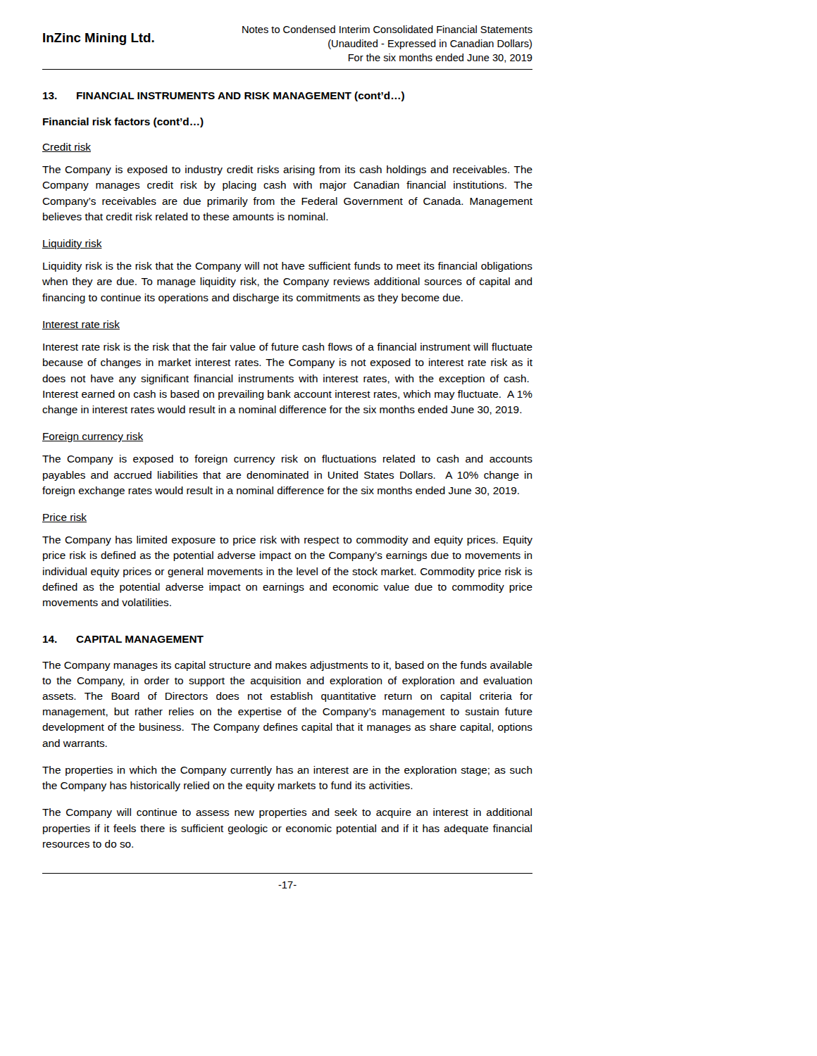InZinc Mining Ltd.
Notes to Condensed Interim Consolidated Financial Statements
(Unaudited - Expressed in Canadian Dollars)
For the six months ended June 30, 2019
13. FINANCIAL INSTRUMENTS AND RISK MANAGEMENT (cont’d…)
Financial risk factors (cont’d…)
Credit risk
The Company is exposed to industry credit risks arising from its cash holdings and receivables. The Company manages credit risk by placing cash with major Canadian financial institutions. The Company’s receivables are due primarily from the Federal Government of Canada. Management believes that credit risk related to these amounts is nominal.
Liquidity risk
Liquidity risk is the risk that the Company will not have sufficient funds to meet its financial obligations when they are due. To manage liquidity risk, the Company reviews additional sources of capital and financing to continue its operations and discharge its commitments as they become due.
Interest rate risk
Interest rate risk is the risk that the fair value of future cash flows of a financial instrument will fluctuate because of changes in market interest rates. The Company is not exposed to interest rate risk as it does not have any significant financial instruments with interest rates, with the exception of cash. Interest earned on cash is based on prevailing bank account interest rates, which may fluctuate. A 1% change in interest rates would result in a nominal difference for the six months ended June 30, 2019.
Foreign currency risk
The Company is exposed to foreign currency risk on fluctuations related to cash and accounts payables and accrued liabilities that are denominated in United States Dollars. A 10% change in foreign exchange rates would result in a nominal difference for the six months ended June 30, 2019.
Price risk
The Company has limited exposure to price risk with respect to commodity and equity prices. Equity price risk is defined as the potential adverse impact on the Company’s earnings due to movements in individual equity prices or general movements in the level of the stock market. Commodity price risk is defined as the potential adverse impact on earnings and economic value due to commodity price movements and volatilities.
14. CAPITAL MANAGEMENT
The Company manages its capital structure and makes adjustments to it, based on the funds available to the Company, in order to support the acquisition and exploration of exploration and evaluation assets. The Board of Directors does not establish quantitative return on capital criteria for management, but rather relies on the expertise of the Company’s management to sustain future development of the business. The Company defines capital that it manages as share capital, options and warrants.
The properties in which the Company currently has an interest are in the exploration stage; as such the Company has historically relied on the equity markets to fund its activities.
The Company will continue to assess new properties and seek to acquire an interest in additional properties if it feels there is sufficient geologic or economic potential and if it has adequate financial resources to do so.
-17-